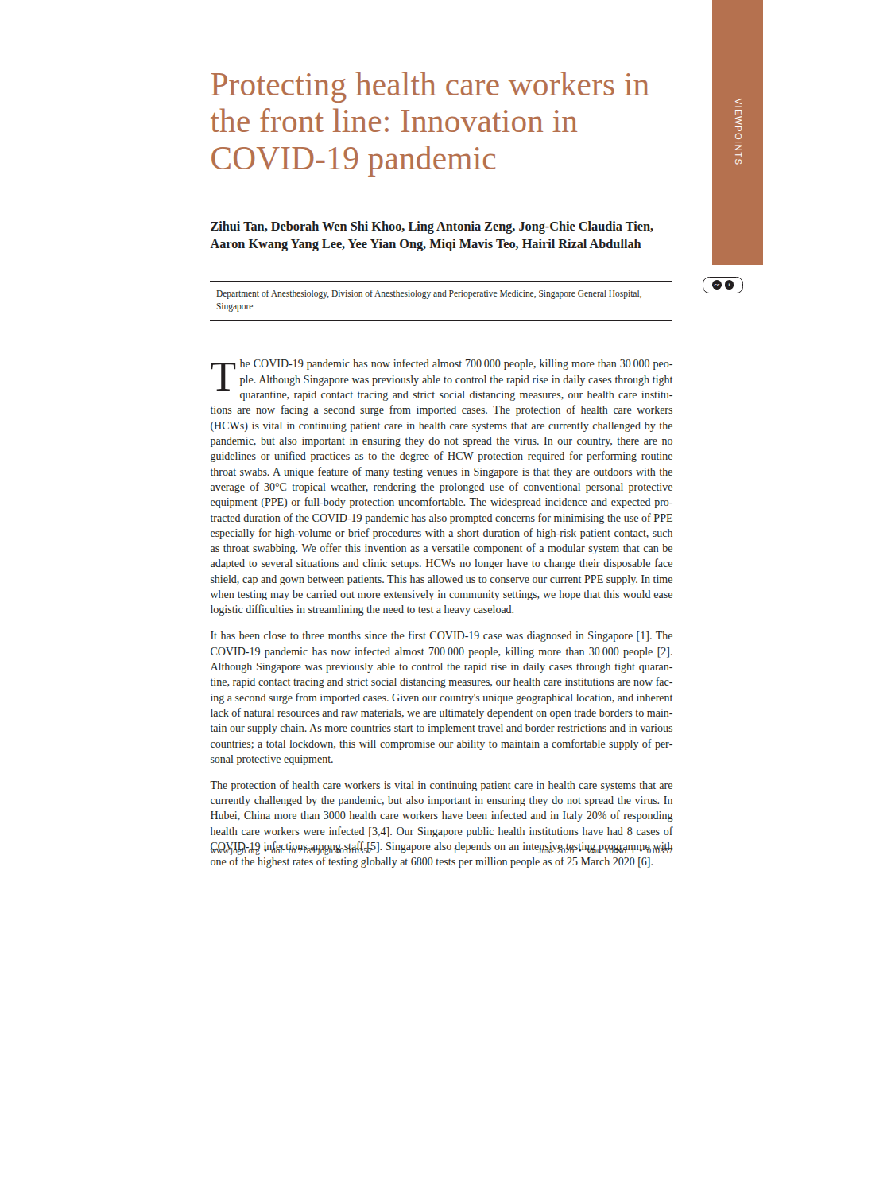Viewpoints
cc
i
Protecting health care workers in the front line: Innovation in COVID-19 pandemic
Zihui Tan, Deborah Wen Shi Khoo, Ling Antonia Zeng, Jong-Chie Claudia Tien, Aaron Kwang Yang Lee, Yee Yian Ong, Miqi Mavis Teo, Hairil Rizal Abdullah
Department of Anesthesiology, Division of Anesthesiology and Perioperative Medicine, Singapore General Hospital, Singapore
The COVID-19 pandemic has now infected almost 700 000 people, killing more than 30 000 people. Although Singapore was previously able to control the rapid rise in daily cases through tight quarantine, rapid contact tracing and strict social distancing measures, our health care institutions are now facing a second surge from imported cases. The protection of health care workers (HCWs) is vital in continuing patient care in health care systems that are currently challenged by the pandemic, but also important in ensuring they do not spread the virus. In our country, there are no guidelines or unified practices as to the degree of HCW protection required for performing routine throat swabs. A unique feature of many testing venues in Singapore is that they are outdoors with the average of 30°C tropical weather, rendering the prolonged use of conventional personal protective equipment (PPE) or full-body protection uncomfortable. The widespread incidence and expected protracted duration of the COVID-19 pandemic has also prompted concerns for minimising the use of PPE especially for high-volume or brief procedures with a short duration of high-risk patient contact, such as throat swabbing. We offer this invention as a versatile component of a modular system that can be adapted to several situations and clinic setups. HCWs no longer have to change their disposable face shield, cap and gown between patients. This has allowed us to conserve our current PPE supply. In time when testing may be carried out more extensively in community settings, we hope that this would ease logistic difficulties in streamlining the need to test a heavy caseload.
It has been close to three months since the first COVID-19 case was diagnosed in Singapore [1]. The COVID-19 pandemic has now infected almost 700 000 people, killing more than 30 000 people [2]. Although Singapore was previously able to control the rapid rise in daily cases through tight quarantine, rapid contact tracing and strict social distancing measures, our health care institutions are now facing a second surge from imported cases. Given our country's unique geographical location, and inherent lack of natural resources and raw materials, we are ultimately dependent on open trade borders to maintain our supply chain. As more countries start to implement travel and border restrictions and in various countries; a total lockdown, this will compromise our ability to maintain a comfortable supply of personal protective equipment.
The protection of health care workers is vital in continuing patient care in health care systems that are currently challenged by the pandemic, but also important in ensuring they do not spread the virus. In Hubei, China more than 3000 health care workers have been infected and in Italy 20% of responding health care workers were infected [3,4]. Our Singapore public health institutions have had 8 cases of COVID-19 infections among staff [5]. Singapore also depends on an intensive testing programme with one of the highest rates of testing globally at 6800 tests per million people as of 25 March 2020 [6].
www.jogh.org • doi: 10.7189/jogh.10.010357
1
June 2020 • Vol. 10 No. 1 • 010357